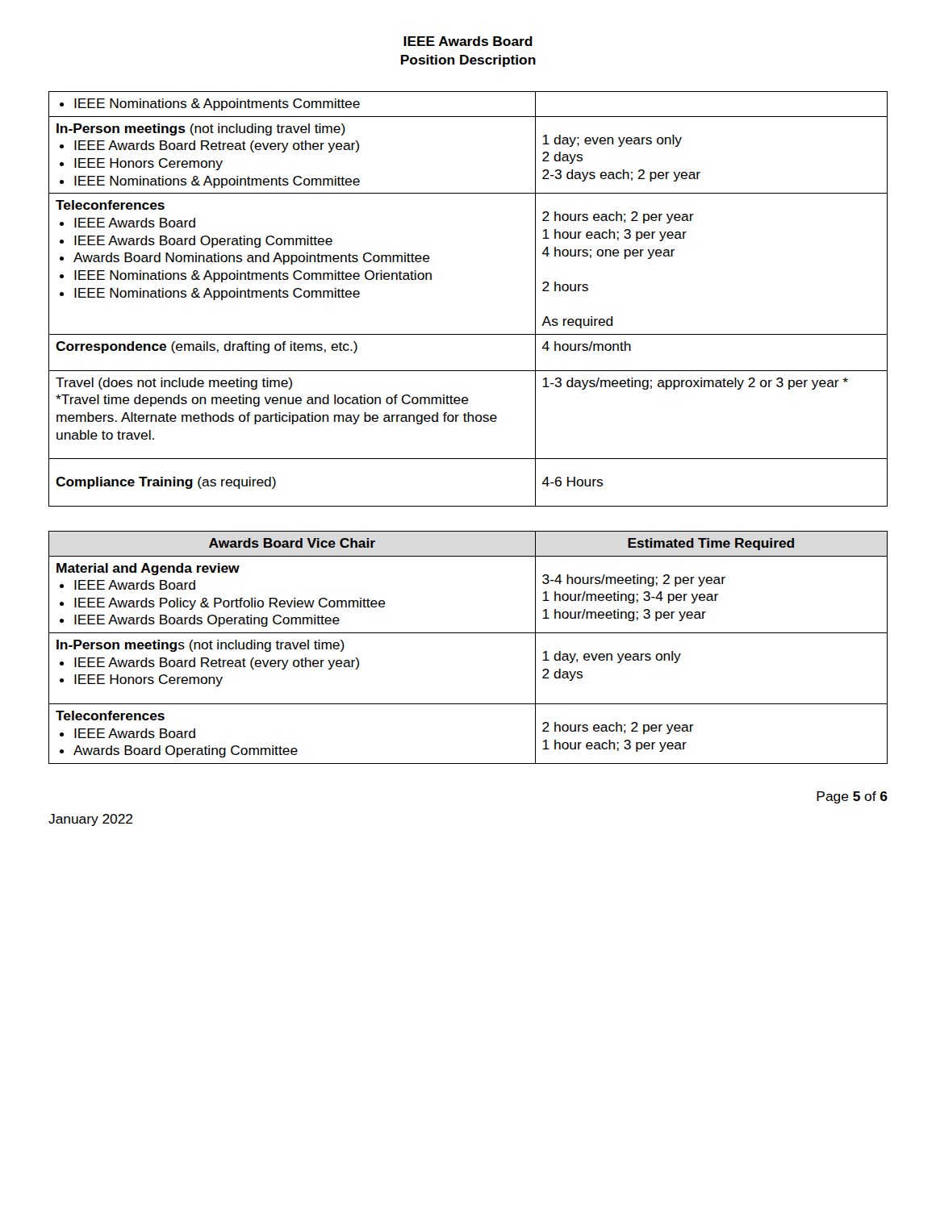IEEE Awards Board
Position Description
| IEEE Nominations & Appointments Committee | |
| In-Person meetings (not including travel time) IEEE Awards Board Retreat (every other year) IEEE Honors Ceremony IEEE Nominations & Appointments Committee | 1 day; even years only 2 days 2-3 days each; 2 per year |
| Teleconferences IEEE Awards Board IEEE Awards Board Operating Committee Awards Board Nominations and Appointments Committee IEEE Nominations & Appointments Committee Orientation IEEE Nominations & Appointments Committee | 2 hours each; 2 per year 1 hour each; 3 per year 4 hours; one per year 2 hours As required |
| Correspondence (emails, drafting of items, etc.) | 4 hours/month |
| Travel (does not include meeting time) *Travel time depends on meeting venue and location of Committee members. Alternate methods of participation may be arranged for those unable to travel. | 1-3 days/meeting; approximately 2 or 3 per year * |
| Compliance Training (as required) | 4-6 Hours |
| Awards Board Vice Chair | Estimated Time Required |
| --- | --- |
| Material and Agenda review IEEE Awards Board IEEE Awards Policy & Portfolio Review Committee IEEE Awards Boards Operating Committee | 3-4 hours/meeting; 2 per year 1 hour/meeting; 3-4 per year 1 hour/meeting; 3 per year |
| In-Person meeting s (not including travel time) IEEE Awards Board Retreat (every other year) IEEE Honors Ceremony | 1 day, even years only 2 days |
| Teleconferences IEEE Awards Board Awards Board Operating Committee | 2 hours each; 2 per year 1 hour each; 3 per year |
Page 5 of 6
January 2022